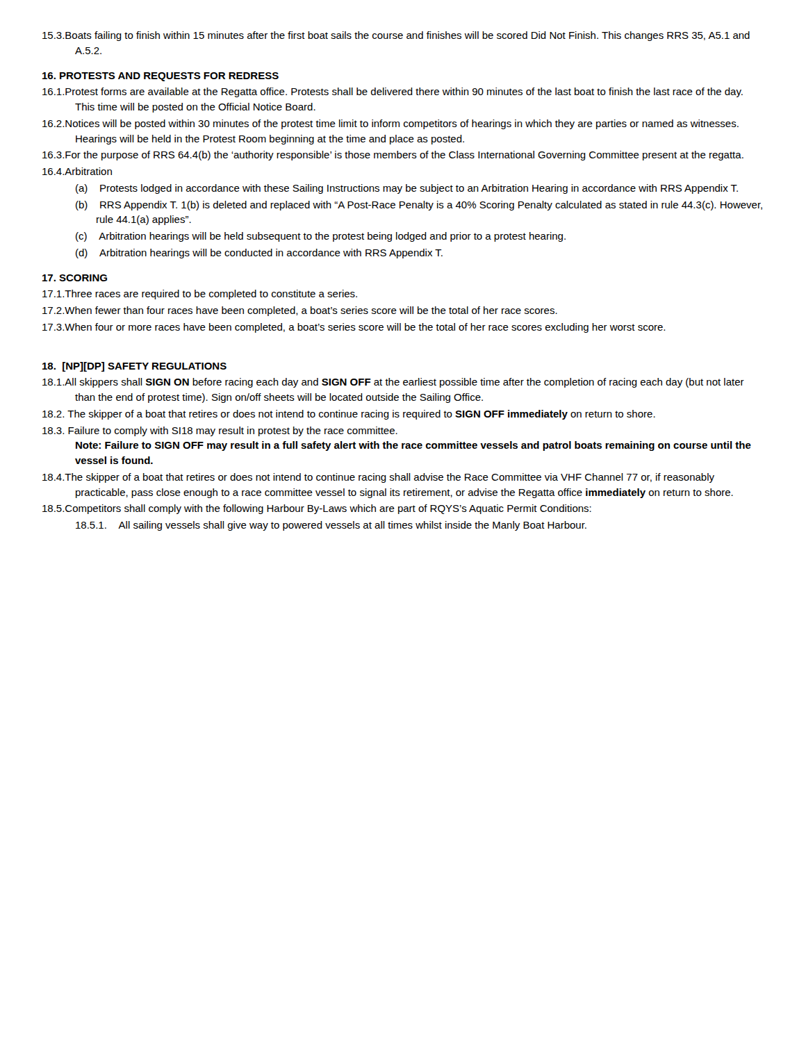15.3.Boats failing to finish within 15 minutes after the first boat sails the course and finishes will be scored Did Not Finish. This changes RRS 35, A5.1 and A.5.2.
16. PROTESTS AND REQUESTS FOR REDRESS
16.1.Protest forms are available at the Regatta office. Protests shall be delivered there within 90 minutes of the last boat to finish the last race of the day. This time will be posted on the Official Notice Board.
16.2.Notices will be posted within 30 minutes of the protest time limit to inform competitors of hearings in which they are parties or named as witnesses. Hearings will be held in the Protest Room beginning at the time and place as posted.
16.3.For the purpose of RRS 64.4(b) the ‘authority responsible’ is those members of the Class International Governing Committee present at the regatta.
16.4.Arbitration
(a) Protests lodged in accordance with these Sailing Instructions may be subject to an Arbitration Hearing in accordance with RRS Appendix T.
(b) RRS Appendix T. 1(b) is deleted and replaced with “A Post-Race Penalty is a 40% Scoring Penalty calculated as stated in rule 44.3(c). However, rule 44.1(a) applies”.
(c) Arbitration hearings will be held subsequent to the protest being lodged and prior to a protest hearing.
(d) Arbitration hearings will be conducted in accordance with RRS Appendix T.
17. SCORING
17.1.Three races are required to be completed to constitute a series.
17.2.When fewer than four races have been completed, a boat’s series score will be the total of her race scores.
17.3.When four or more races have been completed, a boat’s series score will be the total of her race scores excluding her worst score.
18. [NP][DP] SAFETY REGULATIONS
18.1.All skippers shall SIGN ON before racing each day and SIGN OFF at the earliest possible time after the completion of racing each day (but not later than the end of protest time). Sign on/off sheets will be located outside the Sailing Office.
18.2. The skipper of a boat that retires or does not intend to continue racing is required to SIGN OFF immediately on return to shore.
18.3. Failure to comply with SI18 may result in protest by the race committee.
Note: Failure to SIGN OFF may result in a full safety alert with the race committee vessels and patrol boats remaining on course until the vessel is found.
18.4.The skipper of a boat that retires or does not intend to continue racing shall advise the Race Committee via VHF Channel 77 or, if reasonably practicable, pass close enough to a race committee vessel to signal its retirement, or advise the Regatta office immediately on return to shore.
18.5.Competitors shall comply with the following Harbour By-Laws which are part of RQYS’s Aquatic Permit Conditions:
18.5.1. All sailing vessels shall give way to powered vessels at all times whilst inside the Manly Boat Harbour.